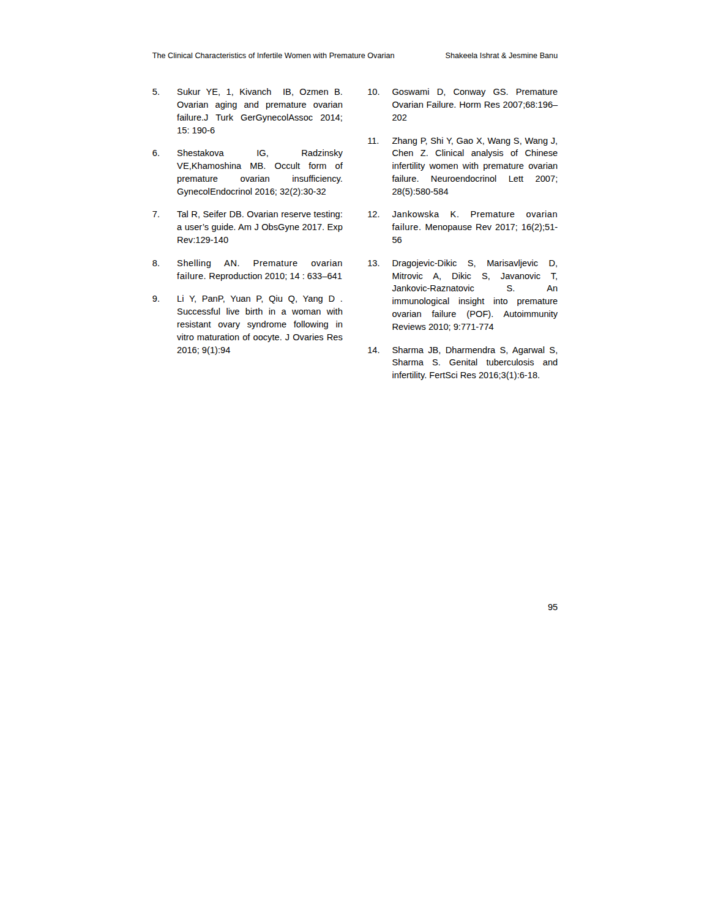The Clinical Characteristics of Infertile Women with Premature Ovarian
Shakeela Ishrat & Jesmine Banu
5. Sukur YE, 1, Kivanch IB, Ozmen B. Ovarian aging and premature ovarian failure.J Turk GerGynecolAssoc 2014; 15: 190-6
6. Shestakova IG, Radzinsky VE,Khamoshina MB. Occult form of premature ovarian insufficiency. GynecolEndocrinol 2016; 32(2):30-32
7. Tal R, Seifer DB. Ovarian reserve testing: a user’s guide. Am J ObsGyne 2017. Exp Rev:129-140
8. Shelling AN. Premature ovarian failure. Reproduction 2010; 14 : 633–641
9. Li Y, PanP, Yuan P, Qiu Q, Yang D . Successful live birth in a woman with resistant ovary syndrome following in vitro maturation of oocyte. J Ovaries Res 2016; 9(1):94
10. Goswami D, Conway GS. Premature Ovarian Failure. Horm Res 2007;68:196–202
11. Zhang P, Shi Y, Gao X, Wang S, Wang J, Chen Z. Clinical analysis of Chinese infertility women with premature ovarian failure. Neuroendocrinol Lett 2007; 28(5):580-584
12. Jankowska K. Premature ovarian failure. Menopause Rev 2017; 16(2);51-56
13. Dragojevic-Dikic S, Marisavljevic D, Mitrovic A, Dikic S, Javanovic T, Jankovic-Raznatovic S. An immunological insight into premature ovarian failure (POF). Autoimmunity Reviews 2010; 9:771-774
14. Sharma JB, Dharmendra S, Agarwal S, Sharma S. Genital tuberculosis and infertility. FertSci Res 2016;3(1):6-18.
95